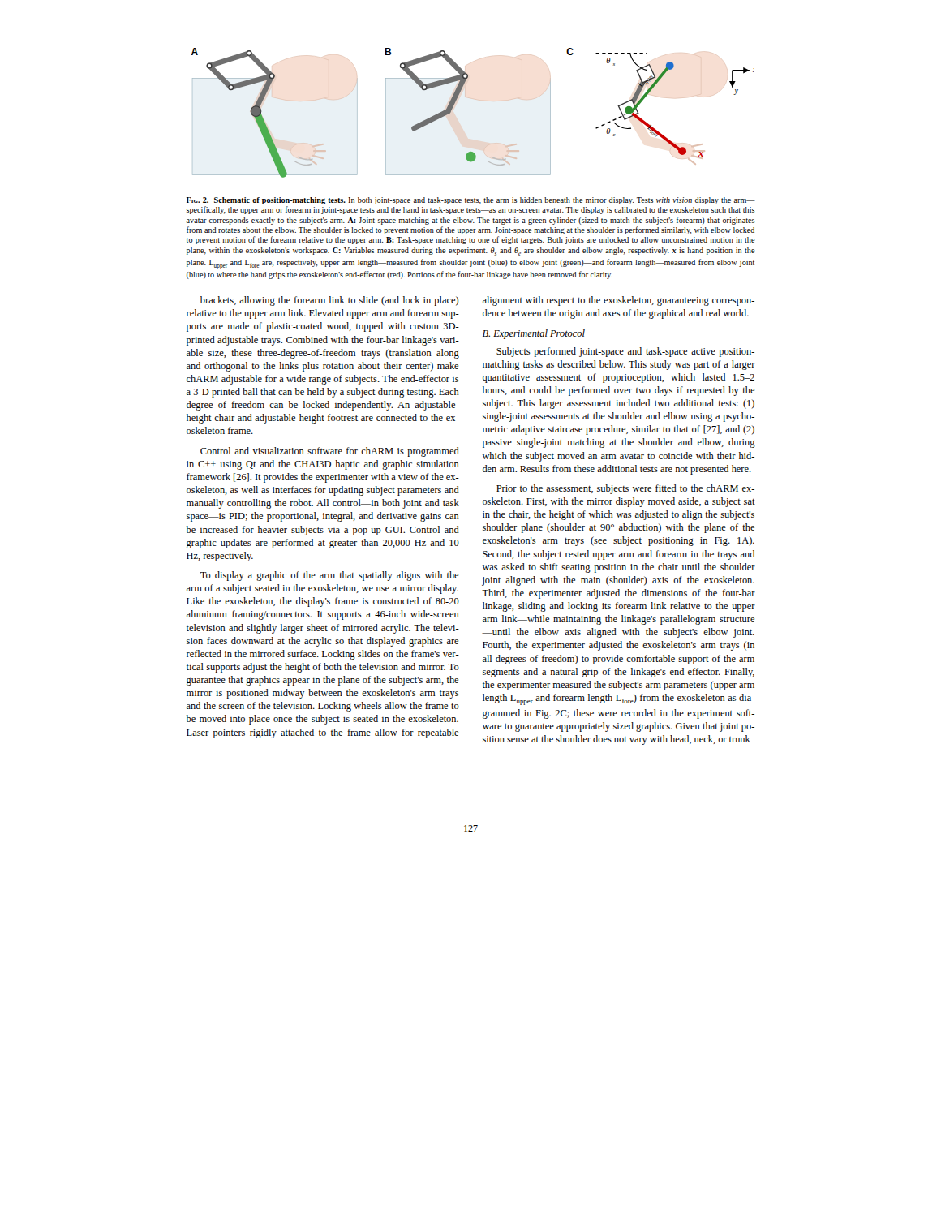A B C θ s θ e Lupper Lfore x x y
Fig. 2. Schematic of position-matching tests. In both joint-space and task-space tests, the arm is hidden beneath the mirror display. Tests with vision display the arm—specifically, the upper arm or forearm in joint-space tests and the hand in task-space tests—as an on-screen avatar. The display is calibrated to the exoskeleton such that this avatar corresponds exactly to the subject's arm. A: Joint-space matching at the elbow. The target is a green cylinder (sized to match the subject's forearm) that originates from and rotates about the elbow. The shoulder is locked to prevent motion of the upper arm. Joint-space matching at the shoulder is performed similarly, with elbow locked to prevent motion of the forearm relative to the upper arm. B: Task-space matching to one of eight targets. Both joints are unlocked to allow unconstrained motion in the plane, within the exoskeleton's workspace. C: Variables measured during the experiment. θs and θe are shoulder and elbow angle, respectively. x is hand position in the plane. Lupper and Lfore are, respectively, upper arm length—measured from shoulder joint (blue) to elbow joint (green)—and forearm length—measured from elbow joint (blue) to where the hand grips the exoskeleton's end-effector (red). Portions of the four-bar linkage have been removed for clarity.
brackets, allowing the forearm link to slide (and lock in place) relative to the upper arm link. Elevated upper arm and forearm supports are made of plastic-coated wood, topped with custom 3D-printed adjustable trays. Combined with the four-bar linkage's variable size, these three-degree-of-freedom trays (translation along and orthogonal to the links plus rotation about their center) make chARM adjustable for a wide range of subjects. The end-effector is a 3-D printed ball that can be held by a subject during testing. Each degree of freedom can be locked independently. An adjustable-height chair and adjustable-height footrest are connected to the exoskeleton frame.
Control and visualization software for chARM is programmed in C++ using Qt and the CHAI3D haptic and graphic simulation framework [26]. It provides the experimenter with a view of the exoskeleton, as well as interfaces for updating subject parameters and manually controlling the robot. All control—in both joint and task space—is PID; the proportional, integral, and derivative gains can be increased for heavier subjects via a pop-up GUI. Control and graphic updates are performed at greater than 20,000 Hz and 10 Hz, respectively.
To display a graphic of the arm that spatially aligns with the arm of a subject seated in the exoskeleton, we use a mirror display. Like the exoskeleton, the display's frame is constructed of 80-20 aluminum framing/connectors. It supports a 46-inch wide-screen television and slightly larger sheet of mirrored acrylic. The television faces downward at the acrylic so that displayed graphics are reflected in the mirrored surface. Locking slides on the frame's vertical supports adjust the height of both the television and mirror. To guarantee that graphics appear in the plane of the subject's arm, the mirror is positioned midway between the exoskeleton's arm trays and the screen of the television. Locking wheels allow the frame to be moved into place once the subject is seated in the exoskeleton. Laser pointers rigidly attached to the frame allow for repeatable alignment with respect to the exoskeleton, guaranteeing correspondence between the origin and axes of the graphical and real world.
B. Experimental Protocol
Subjects performed joint-space and task-space active position-matching tasks as described below. This study was part of a larger quantitative assessment of proprioception, which lasted 1.5–2 hours, and could be performed over two days if requested by the subject. This larger assessment included two additional tests: (1) single-joint assessments at the shoulder and elbow using a psychometric adaptive staircase procedure, similar to that of [27], and (2) passive single-joint matching at the shoulder and elbow, during which the subject moved an arm avatar to coincide with their hidden arm. Results from these additional tests are not presented here.
Prior to the assessment, subjects were fitted to the chARM exoskeleton. First, with the mirror display moved aside, a subject sat in the chair, the height of which was adjusted to align the subject's shoulder plane (shoulder at 90° abduction) with the plane of the exoskeleton's arm trays (see subject positioning in Fig. 1A). Second, the subject rested upper arm and forearm in the trays and was asked to shift seating position in the chair until the shoulder joint aligned with the main (shoulder) axis of the exoskeleton. Third, the experimenter adjusted the dimensions of the four-bar linkage, sliding and locking its forearm link relative to the upper arm link—while maintaining the linkage's parallelogram structure—until the elbow axis aligned with the subject's elbow joint. Fourth, the experimenter adjusted the exoskeleton's arm trays (in all degrees of freedom) to provide comfortable support of the arm segments and a natural grip of the linkage's end-effector. Finally, the experimenter measured the subject's arm parameters (upper arm length Lupper and forearm length Lfore) from the exoskeleton as diagrammed in Fig. 2C; these were recorded in the experiment software to guarantee appropriately sized graphics. Given that joint position sense at the shoulder does not vary with head, neck, or trunk
127